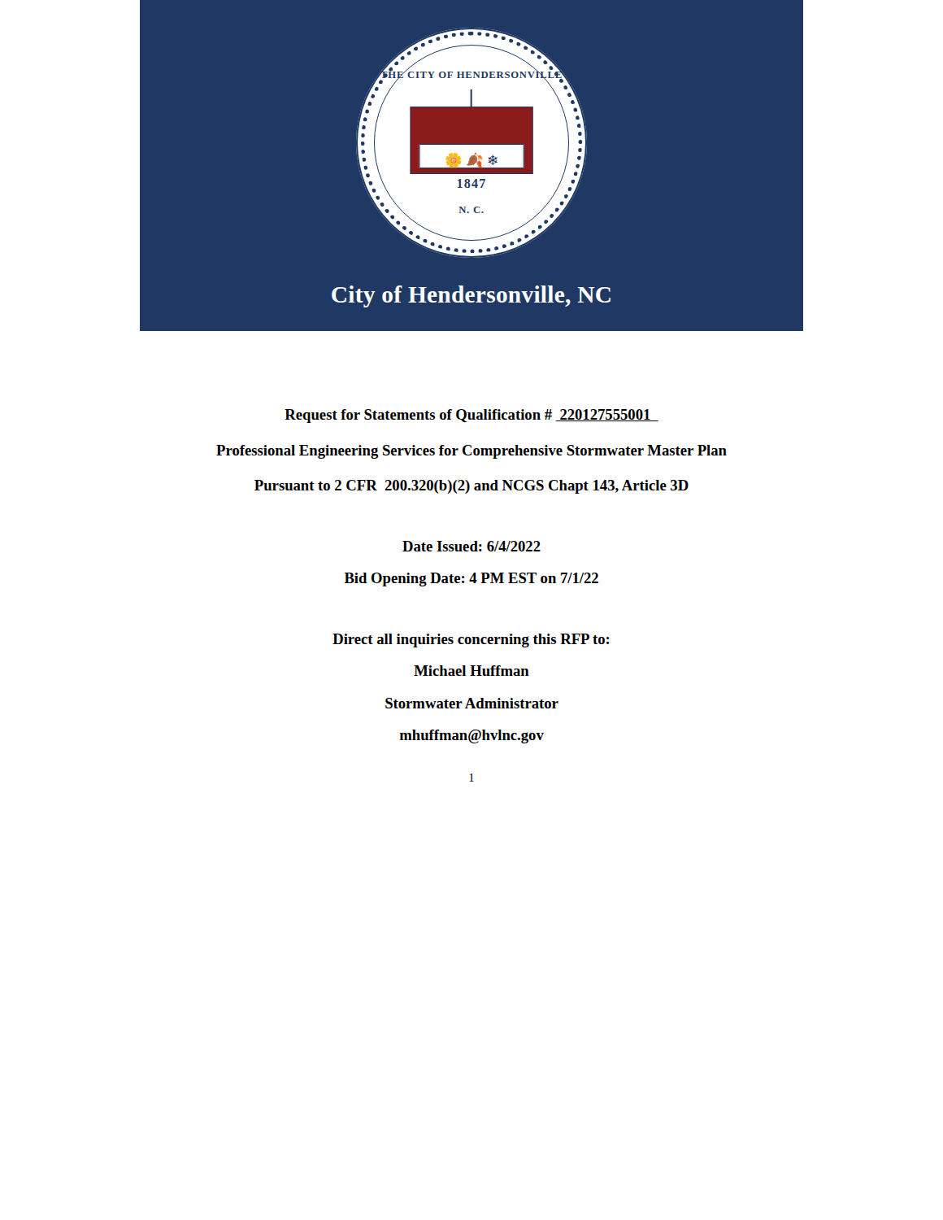THE CITY OF HENDERSONVILLE
🌼 🍂 ❄
1847
N. C.
City of Hendersonville, NC
Request for Statements of Qualification # 220127555001
Professional Engineering Services for Comprehensive Stormwater Master Plan
Pursuant to 2 CFR 200.320(b)(2) and NCGS Chapt 143, Article 3D
Date Issued: 6/4/2022
Bid Opening Date: 4 PM EST on 7/1/22
Direct all inquiries concerning this RFP to:
Michael Huffman
Stormwater Administrator
mhuffman@hvlnc.gov
1